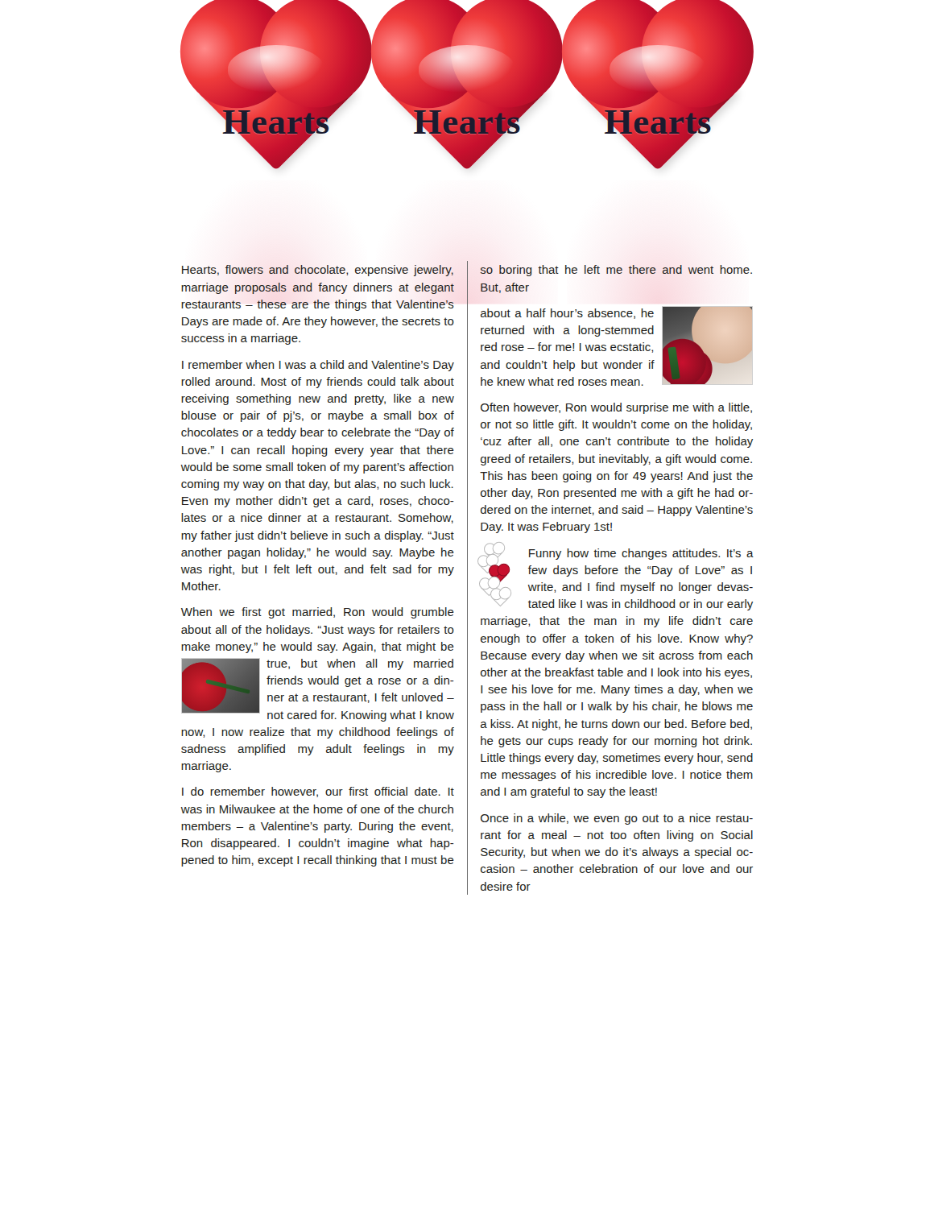Hearts
Hearts
Hearts
Hearts, flowers and chocolate, expensive jewelry, marriage proposals and fancy dinners at elegant restaurants – these are the things that Valentine’s Days are made of. Are they however, the secrets to success in a marriage.
I remember when I was a child and Valentine’s Day rolled around. Most of my friends could talk about receiving something new and pretty, like a new blouse or pair of pj’s, or maybe a small box of chocolates or a teddy bear to celebrate the “Day of Love.” I can recall hoping every year that there would be some small token of my parent’s affection coming my way on that day, but alas, no such luck. Even my mother didn’t get a card, roses, chocolates or a nice dinner at a restaurant. Somehow, my father just didn’t believe in such a display. “Just another pagan holiday,” he would say. Maybe he was right, but I felt left out, and felt sad for my Mother.
When we first got married, Ron would grumble about all of the holidays. “Just ways for retailers to make money,” he would say. Again, that might be true, but when all my married friends would get a rose or a dinner at a restaurant, I felt unloved – not cared for. Knowing what I know now, I now realize that my childhood feelings of sadness amplified my adult feelings in my marriage.
I do remember however, our first official date. It was in Milwaukee at the home of one of the church members – a Valentine’s party. During the event, Ron disappeared. I couldn’t imagine what happened to him, except I recall thinking that I must be so boring that he left me there and went home. But, after
about a half hour’s absence, he returned with a long-stemmed red rose – for me! I was ecstatic, and couldn’t help but wonder if he knew what red roses mean.
Often however, Ron would surprise me with a little, or not so little gift. It wouldn’t come on the holiday, ‘cuz after all, one can’t contribute to the holiday greed of retailers, but inevitably, a gift would come. This has been going on for 49 years! And just the other day, Ron presented me with a gift he had ordered on the internet, and said – Happy Valentine’s Day. It was February 1st!
Funny how time changes attitudes. It’s a few days before the “Day of Love” as I write, and I find myself no longer devastated like I was in childhood or in our early marriage, that the man in my life didn’t care enough to offer a token of his love. Know why? Because every day when we sit across from each other at the breakfast table and I look into his eyes, I see his love for me. Many times a day, when we pass in the hall or I walk by his chair, he blows me a kiss. At night, he turns down our bed. Before bed, he gets our cups ready for our morning hot drink. Little things every day, sometimes every hour, send me messages of his incredible love. I notice them and I am grateful to say the least!
Once in a while, we even go out to a nice restaurant for a meal – not too often living on Social Security, but when we do it’s always a special occasion – another celebration of our love and our desire for